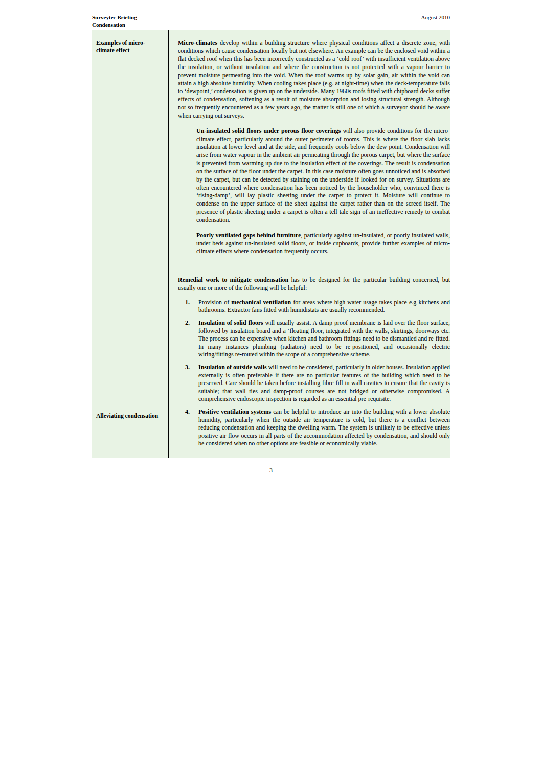Surveytec Briefing
Condensation
August 2010
Examples of micro-climate effect
Alleviating condensation
Micro-climates develop within a building structure where physical conditions affect a discrete zone, with conditions which cause condensation locally but not elsewhere. An example can be the enclosed void within a flat decked roof when this has been incorrectly constructed as a ‘cold-roof’ with insufficient ventilation above the insulation, or without insulation and where the construction is not protected with a vapour barrier to prevent moisture permeating into the void. When the roof warms up by solar gain, air within the void can attain a high absolute humidity. When cooling takes place (e.g. at night-time) when the deck-temperature falls to ‘dewpoint,’ condensation is given up on the underside. Many 1960s roofs fitted with chipboard decks suffer effects of condensation, softening as a result of moisture absorption and losing structural strength. Although not so frequently encountered as a few years ago, the matter is still one of which a surveyor should be aware when carrying out surveys.
Un-insulated solid floors under porous floor coverings will also provide conditions for the micro-climate effect, particularly around the outer perimeter of rooms. This is where the floor slab lacks insulation at lower level and at the side, and frequently cools below the dew-point. Condensation will arise from water vapour in the ambient air permeating through the porous carpet, but where the surface is prevented from warming up due to the insulation effect of the coverings. The result is condensation on the surface of the floor under the carpet. In this case moisture often goes unnoticed and is absorbed by the carpet, but can be detected by staining on the underside if looked for on survey. Situations are often encountered where condensation has been noticed by the householder who, convinced there is ‘rising-damp’, will lay plastic sheeting under the carpet to protect it. Moisture will continue to condense on the upper surface of the sheet against the carpet rather than on the screed itself. The presence of plastic sheeting under a carpet is often a tell-tale sign of an ineffective remedy to combat condensation.
Poorly ventilated gaps behind furniture, particularly against un-insulated, or poorly insulated walls, under beds against un-insulated solid floors, or inside cupboards, provide further examples of micro-climate effects where condensation frequently occurs.
Remedial work to mitigate condensation has to be designed for the particular building concerned, but usually one or more of the following will be helpful:
Provision of mechanical ventilation for areas where high water usage takes place e.g kitchens and bathrooms. Extractor fans fitted with humidistats are usually recommended.
Insulation of solid floors will usually assist. A damp-proof membrane is laid over the floor surface, followed by insulation board and a ‘floating floor, integrated with the walls, skirtings, doorways etc. The process can be expensive when kitchen and bathroom fittings need to be dismantled and re-fitted. In many instances plumbing (radiators) need to be re-positioned, and occasionally electric wiring/fittings re-routed within the scope of a comprehensive scheme.
Insulation of outside walls will need to be considered, particularly in older houses. Insulation applied externally is often preferable if there are no particular features of the building which need to be preserved. Care should be taken before installing fibre-fill in wall cavities to ensure that the cavity is suitable; that wall ties and damp-proof courses are not bridged or otherwise compromised. A comprehensive endoscopic inspection is regarded as an essential pre-requisite.
Positive ventilation systems can be helpful to introduce air into the building with a lower absolute humidity, particularly when the outside air temperature is cold, but there is a conflict between reducing condensation and keeping the dwelling warm. The system is unlikely to be effective unless positive air flow occurs in all parts of the accommodation affected by condensation, and should only be considered when no other options are feasible or economically viable.
3